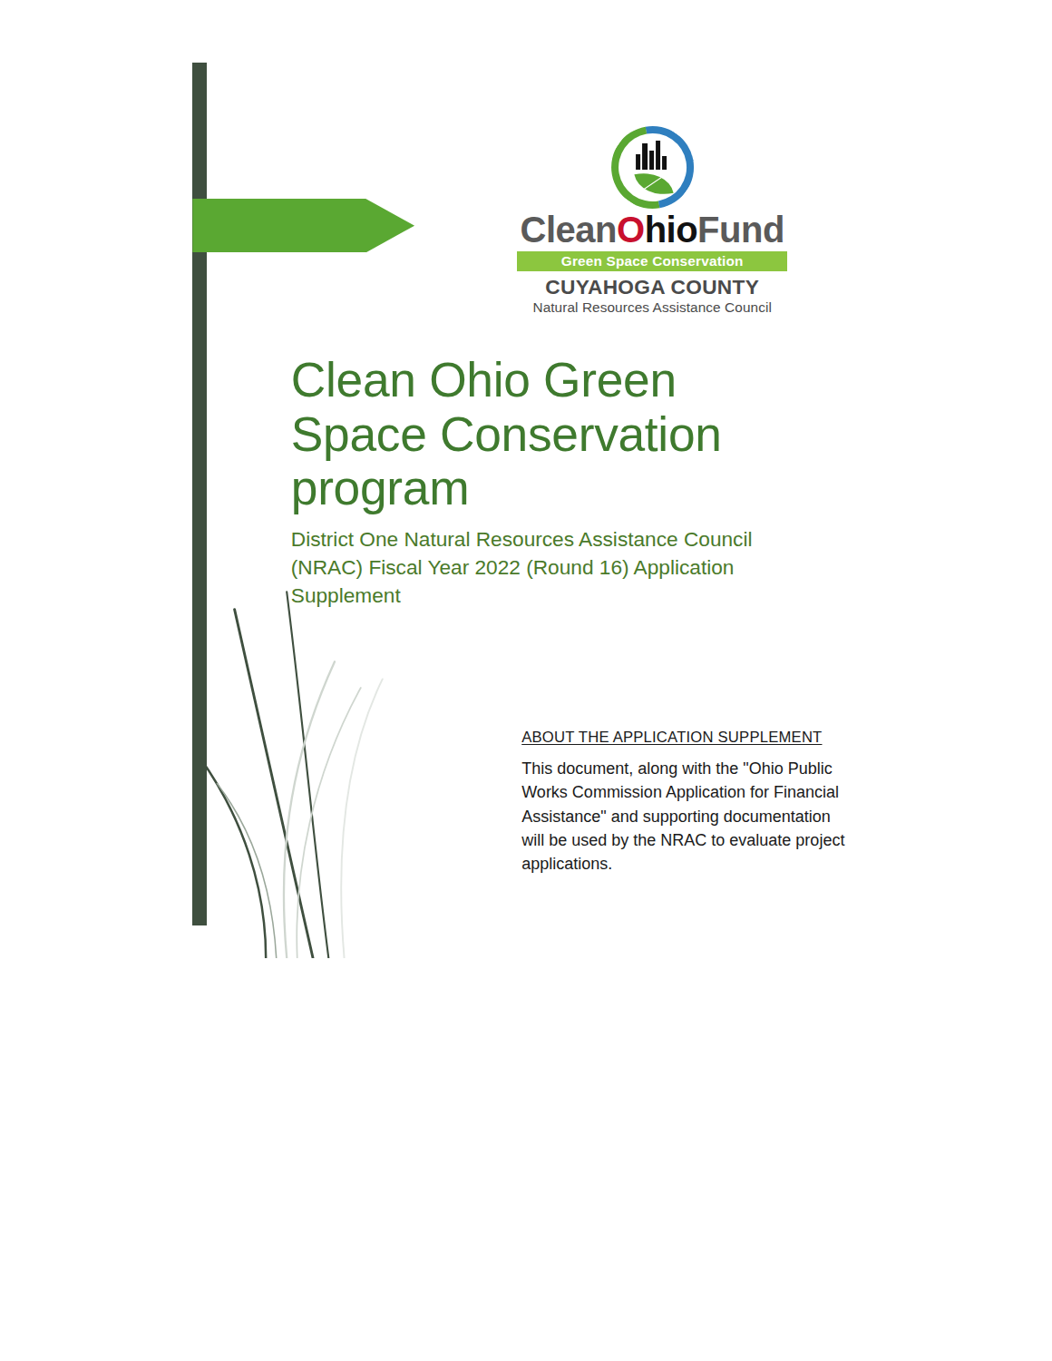CleanOhio Fund
Green Space Conservation
CUYAHOGA COUNTY
Natural Resources Assistance Council
Clean Ohio Green Space Conservation program
District One Natural Resources Assistance Council (NRAC) Fiscal Year 2022 (Round 16) Application Supplement
ABOUT THE APPLICATION SUPPLEMENT
This document, along with the "Ohio Public Works Commission Application for Financial Assistance" and supporting documentation will be used by the NRAC to evaluate project applications.